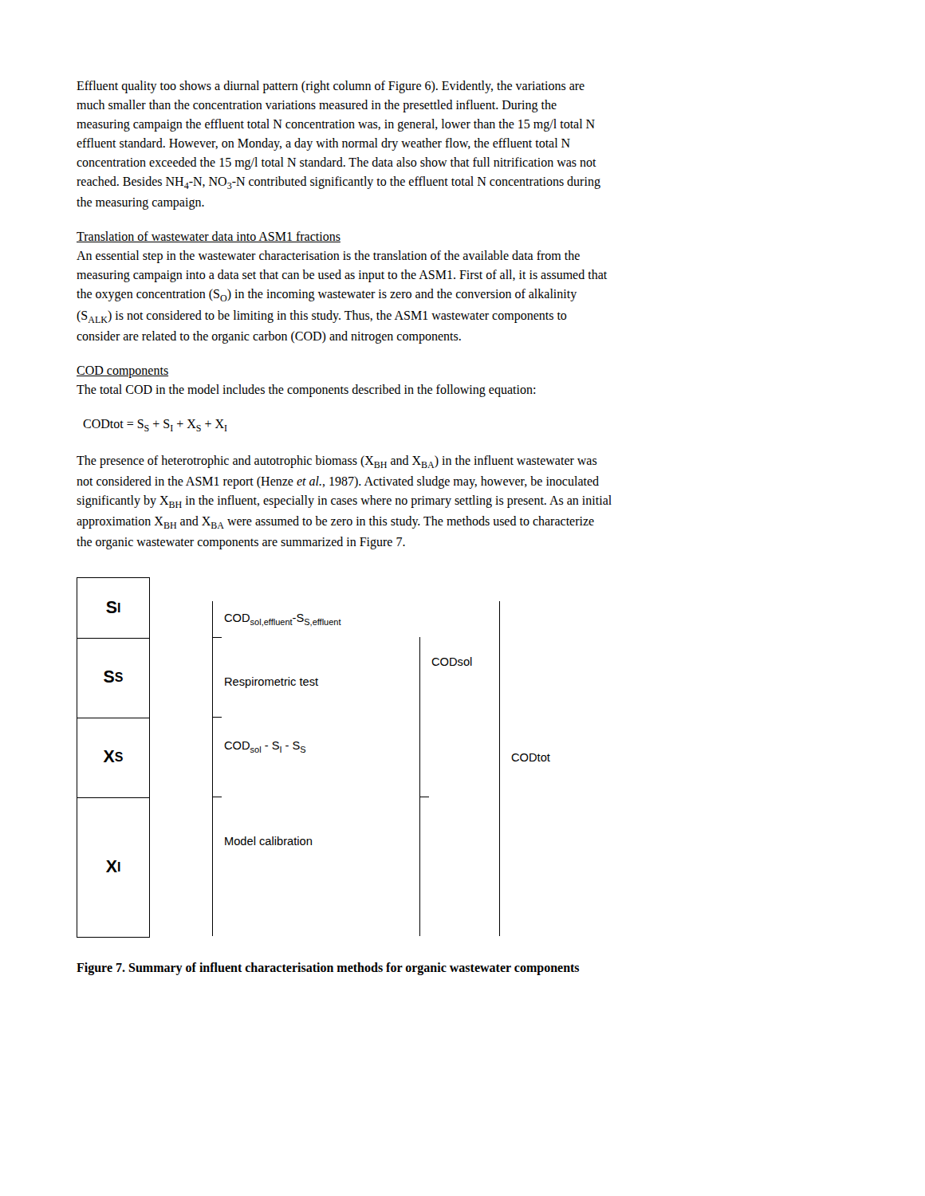Effluent quality too shows a diurnal pattern (right column of Figure 6). Evidently, the variations are much smaller than the concentration variations measured in the presettled influent. During the measuring campaign the effluent total N concentration was, in general, lower than the 15 mg/l total N effluent standard. However, on Monday, a day with normal dry weather flow, the effluent total N concentration exceeded the 15 mg/l total N standard. The data also show that full nitrification was not reached. Besides NH4-N, NO3-N contributed significantly to the effluent total N concentrations during the measuring campaign.
Translation of wastewater data into ASM1 fractions
An essential step in the wastewater characterisation is the translation of the available data from the measuring campaign into a data set that can be used as input to the ASM1. First of all, it is assumed that the oxygen concentration (SO) in the incoming wastewater is zero and the conversion of alkalinity (SALK) is not considered to be limiting in this study. Thus, the ASM1 wastewater components to consider are related to the organic carbon (COD) and nitrogen components.
COD components
The total COD in the model includes the components described in the following equation:
CODtot = SS + SI + XS + XI
The presence of heterotrophic and autotrophic biomass (XBH and XBA) in the influent wastewater was not considered in the ASM1 report (Henze et al., 1987). Activated sludge may, however, be inoculated significantly by XBH in the influent, especially in cases where no primary settling is present. As an initial approximation XBH and XBA were assumed to be zero in this study. The methods used to characterize the organic wastewater components are summarized in Figure 7.
SI
SS
XS
XI
CODsol,effluent-SS,effluent
Respirometric test
CODsol - SI - SS
Model calibration
CODsol
CODtot
Figure 7. Summary of influent characterisation methods for organic wastewater components